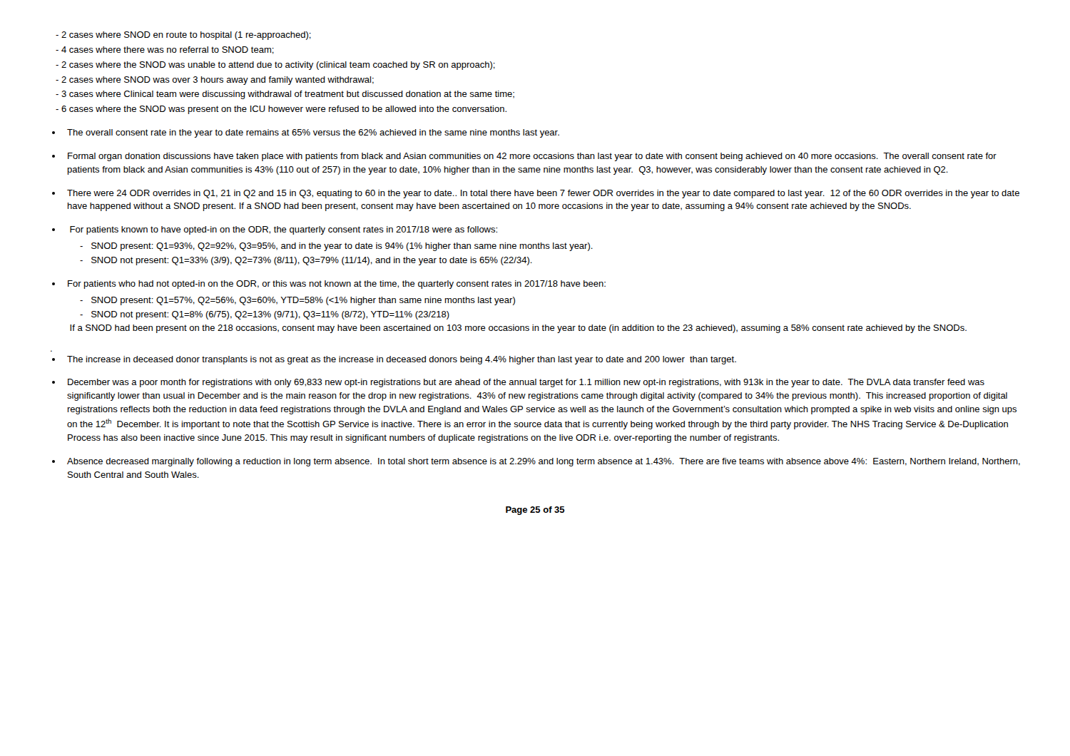- 2 cases where SNOD en route to hospital (1 re-approached);
- 4 cases where there was no referral to SNOD team;
- 2 cases where the SNOD was unable to attend due to activity (clinical team coached by SR on approach);
- 2 cases where SNOD was over 3 hours away and family wanted withdrawal;
- 3 cases where Clinical team were discussing withdrawal of treatment but discussed donation at the same time;
- 6 cases where the SNOD was present on the ICU however were refused to be allowed into the conversation.
The overall consent rate in the year to date remains at 65% versus the 62% achieved in the same nine months last year.
Formal organ donation discussions have taken place with patients from black and Asian communities on 42 more occasions than last year to date with consent being achieved on 40 more occasions. The overall consent rate for patients from black and Asian communities is 43% (110 out of 257) in the year to date, 10% higher than in the same nine months last year. Q3, however, was considerably lower than the consent rate achieved in Q2.
There were 24 ODR overrides in Q1, 21 in Q2 and 15 in Q3, equating to 60 in the year to date.. In total there have been 7 fewer ODR overrides in the year to date compared to last year. 12 of the 60 ODR overrides in the year to date have happened without a SNOD present. If a SNOD had been present, consent may have been ascertained on 10 more occasions in the year to date, assuming a 94% consent rate achieved by the SNODs.
For patients known to have opted-in on the ODR, the quarterly consent rates in 2017/18 were as follows:
- SNOD present: Q1=93%, Q2=92%, Q3=95%, and in the year to date is 94% (1% higher than same nine months last year).
- SNOD not present: Q1=33% (3/9), Q2=73% (8/11), Q3=79% (11/14), and in the year to date is 65% (22/34).
For patients who had not opted-in on the ODR, or this was not known at the time, the quarterly consent rates in 2017/18 have been:
- SNOD present: Q1=57%, Q2=56%, Q3=60%, YTD=58% (<1% higher than same nine months last year)
- SNOD not present: Q1=8% (6/75), Q2=13% (9/71), Q3=11% (8/72), YTD=11% (23/218)
If a SNOD had been present on the 218 occasions, consent may have been ascertained on 103 more occasions in the year to date (in addition to the 23 achieved), assuming a 58% consent rate achieved by the SNODs.
.
The increase in deceased donor transplants is not as great as the increase in deceased donors being 4.4% higher than last year to date and 200 lower than target.
December was a poor month for registrations with only 69,833 new opt-in registrations but are ahead of the annual target for 1.1 million new opt-in registrations, with 913k in the year to date. The DVLA data transfer feed was significantly lower than usual in December and is the main reason for the drop in new registrations. 43% of new registrations came through digital activity (compared to 34% the previous month). This increased proportion of digital registrations reflects both the reduction in data feed registrations through the DVLA and England and Wales GP service as well as the launch of the Government’s consultation which prompted a spike in web visits and online sign ups on the 12th December. It is important to note that the Scottish GP Service is inactive. There is an error in the source data that is currently being worked through by the third party provider. The NHS Tracing Service & De-Duplication Process has also been inactive since June 2015. This may result in significant numbers of duplicate registrations on the live ODR i.e. over-reporting the number of registrants.
Absence decreased marginally following a reduction in long term absence. In total short term absence is at 2.29% and long term absence at 1.43%. There are five teams with absence above 4%: Eastern, Northern Ireland, Northern, South Central and South Wales.
Page 25 of 35